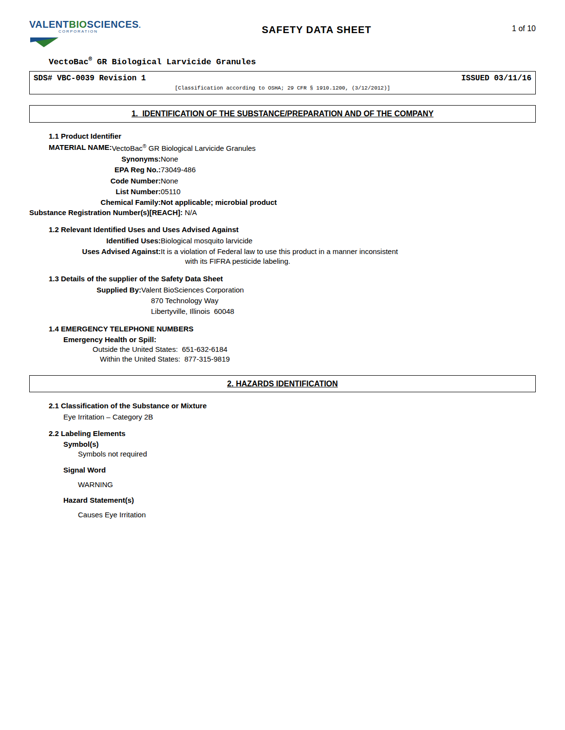VALENT BIO SCIENCES.
CORPORATION
SAFETY DATA SHEET
1 of 10
VectoBac® GR Biological Larvicide Granules
SDS# VBC-0039 Revision 1 ISSUED 03/11/16
[Classification according to OSHA; 29 CFR § 1910.1200, (3/12/2012)]
1. IDENTIFICATION OF THE SUBSTANCE/PREPARATION AND OF THE COMPANY
1.1 Product Identifier
| MATERIAL NAME: | VectoBac ® GR Biological Larvicide Granules |
| Synonyms: | None |
| EPA Reg No.: | 73049-486 |
| Code Number: | None |
| List Number: | 05110 |
| Chemical Family: | Not applicable; microbial product |
Substance Registration Number(s)[REACH]: N/A
1.2 Relevant Identified Uses and Uses Advised Against
| Identified Uses: | Biological mosquito larvicide |
| Uses Advised Against: | It is a violation of Federal law to use this product in a manner inconsistent with its FIFRA pesticide labeling. |
1.3 Details of the supplier of the Safety Data Sheet
| Supplied By: | Valent BioSciences Corporation |
| | 870 Technology Way |
| | Libertyville, Illinois 60048 |
1.4 EMERGENCY TELEPHONE NUMBERS
Emergency Health or Spill:
Outside the United States: 651-632-6184
Within the United States: 877-315-9819
2. HAZARDS IDENTIFICATION
2.1 Classification of the Substance or Mixture
Eye Irritation – Category 2B
2.2 Labeling Elements
Symbol(s)
Symbols not required
Signal Word
WARNING
Hazard Statement(s)
Causes Eye Irritation